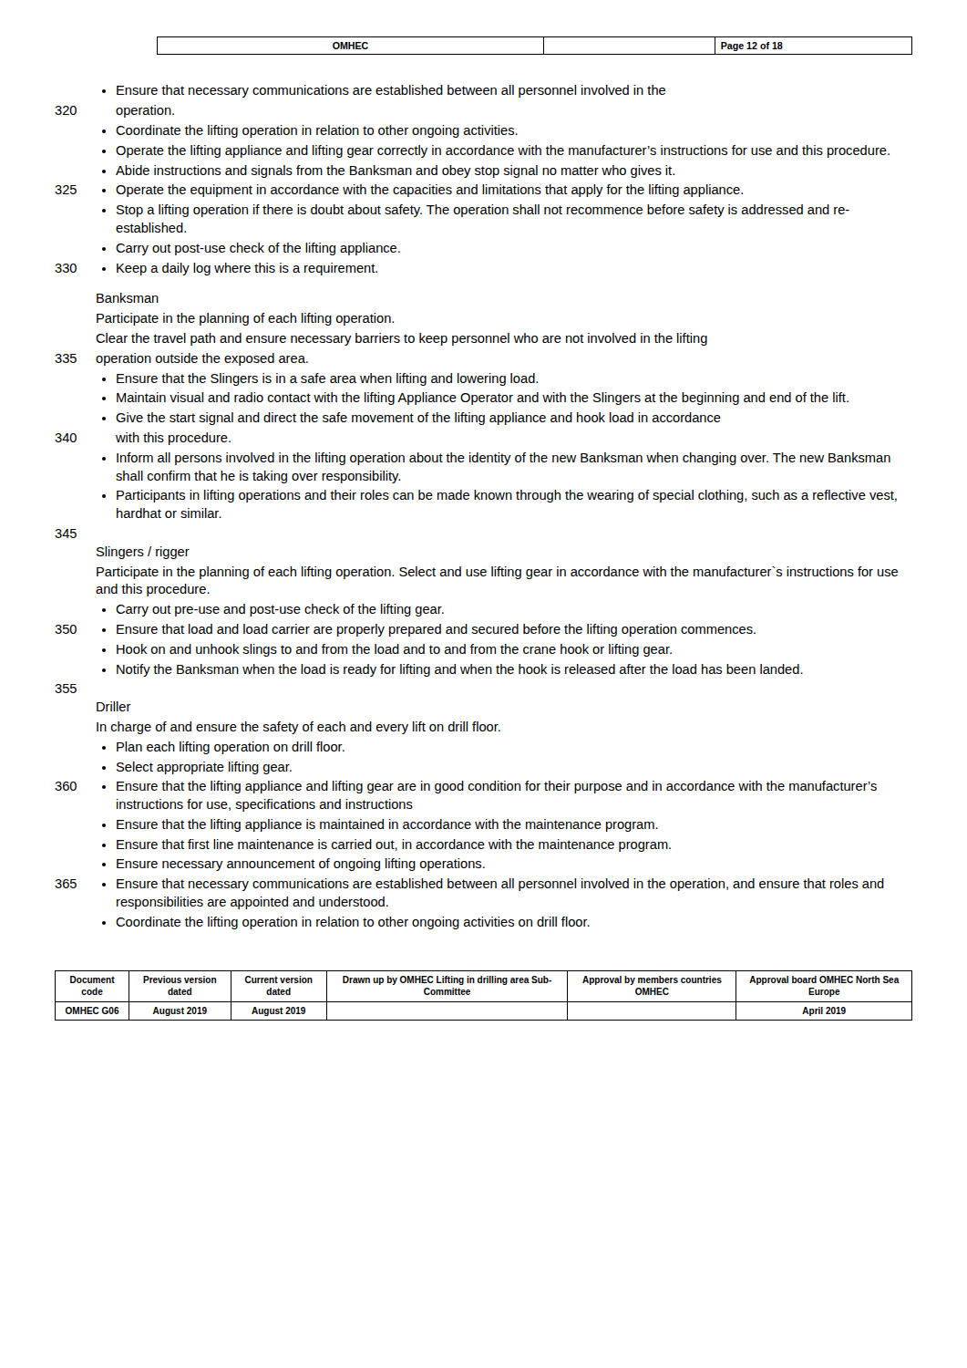| | OMHEC | | Page 12 of 18 |
Ensure that necessary communications are established between all personnel involved in the
320
operation.
Coordinate the lifting operation in relation to other ongoing activities.
Operate the lifting appliance and lifting gear correctly in accordance with the manufacturer’s instructions for use and this procedure.
Abide instructions and signals from the Banksman and obey stop signal no matter who gives it.
325
Operate the equipment in accordance with the capacities and limitations that apply for the lifting appliance.
Stop a lifting operation if there is doubt about safety. The operation shall not recommence before safety is addressed and re-established.
Carry out post-use check of the lifting appliance.
330
Keep a daily log where this is a requirement.
Banksman
Participate in the planning of each lifting operation.
Clear the travel path and ensure necessary barriers to keep personnel who are not involved in the lifting
335
operation outside the exposed area.
Ensure that the Slingers is in a safe area when lifting and lowering load.
Maintain visual and radio contact with the lifting Appliance Operator and with the Slingers at the beginning and end of the lift.
Give the start signal and direct the safe movement of the lifting appliance and hook load in accordance
340
with this procedure.
Inform all persons involved in the lifting operation about the identity of the new Banksman when changing over. The new Banksman shall confirm that he is taking over responsibility.
Participants in lifting operations and their roles can be made known through the wearing of special clothing, such as a reflective vest, hardhat or similar.
345
Slingers / rigger
Participate in the planning of each lifting operation. Select and use lifting gear in accordance with the manufacturer`s instructions for use and this procedure.
Carry out pre-use and post-use check of the lifting gear.
350
Ensure that load and load carrier are properly prepared and secured before the lifting operation commences.
Hook on and unhook slings to and from the load and to and from the crane hook or lifting gear.
Notify the Banksman when the load is ready for lifting and when the hook is released after the load has been landed.
355
Driller
In charge of and ensure the safety of each and every lift on drill floor.
Plan each lifting operation on drill floor.
Select appropriate lifting gear.
360
Ensure that the lifting appliance and lifting gear are in good condition for their purpose and in accordance with the manufacturer’s instructions for use, specifications and instructions
Ensure that the lifting appliance is maintained in accordance with the maintenance program.
Ensure that first line maintenance is carried out, in accordance with the maintenance program.
Ensure necessary announcement of ongoing lifting operations.
365
Ensure that necessary communications are established between all personnel involved in the operation, and ensure that roles and responsibilities are appointed and understood.
Coordinate the lifting operation in relation to other ongoing activities on drill floor.
| Document code | Previous version dated | Current version dated | Drawn up by OMHEC Lifting in drilling area Sub-Committee | Approval by members countries OMHEC | Approval board OMHEC North Sea Europe |
| --- | --- | --- | --- | --- | --- |
| OMHEC G06 | August 2019 | August 2019 | | | April 2019 |